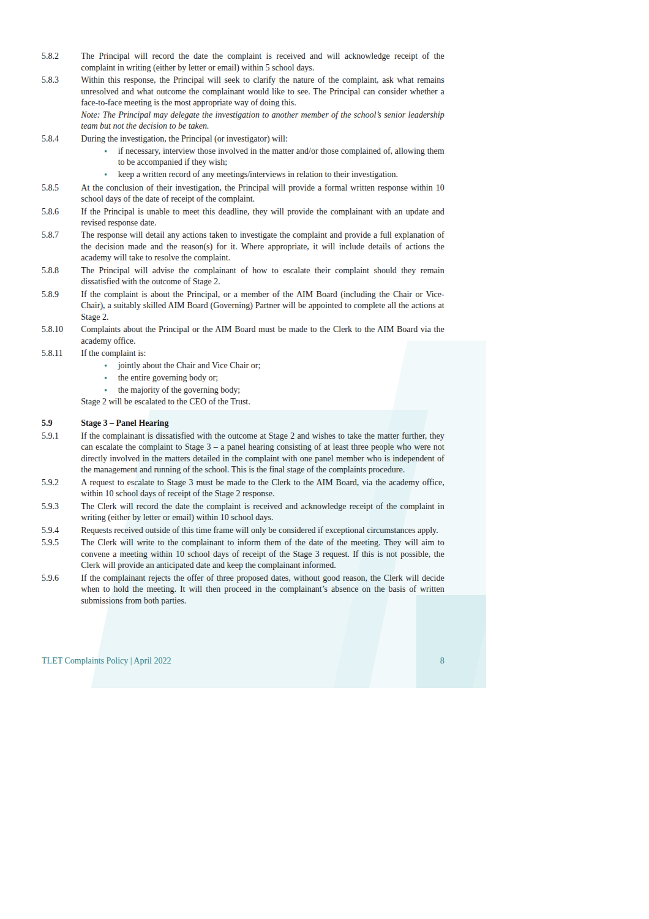5.8.2
The Principal will record the date the complaint is received and will acknowledge receipt of the complaint in writing (either by letter or email) within 5 school days.
5.8.3
Within this response, the Principal will seek to clarify the nature of the complaint, ask what remains unresolved and what outcome the complainant would like to see. The Principal can consider whether a face-to-face meeting is the most appropriate way of doing this.
Note: The Principal may delegate the investigation to another member of the school’s senior leadership team but not the decision to be taken.
5.8.4
During the investigation, the Principal (or investigator) will:
if necessary, interview those involved in the matter and/or those complained of, allowing them to be accompanied if they wish;
keep a written record of any meetings/interviews in relation to their investigation.
5.8.5
At the conclusion of their investigation, the Principal will provide a formal written response within 10 school days of the date of receipt of the complaint.
5.8.6
If the Principal is unable to meet this deadline, they will provide the complainant with an update and revised response date.
5.8.7
The response will detail any actions taken to investigate the complaint and provide a full explanation of the decision made and the reason(s) for it. Where appropriate, it will include details of actions the academy will take to resolve the complaint.
5.8.8
The Principal will advise the complainant of how to escalate their complaint should they remain dissatisfied with the outcome of Stage 2.
5.8.9
If the complaint is about the Principal, or a member of the AIM Board (including the Chair or Vice-Chair), a suitably skilled AIM Board (Governing) Partner will be appointed to complete all the actions at Stage 2.
5.8.10
Complaints about the Principal or the AIM Board must be made to the Clerk to the AIM Board via the academy office.
5.8.11
If the complaint is:
jointly about the Chair and Vice Chair or;
the entire governing body or;
the majority of the governing body;
Stage 2 will be escalated to the CEO of the Trust.
5.9
Stage 3 – Panel Hearing
5.9.1
If the complainant is dissatisfied with the outcome at Stage 2 and wishes to take the matter further, they can escalate the complaint to Stage 3 – a panel hearing consisting of at least three people who were not directly involved in the matters detailed in the complaint with one panel member who is independent of the management and running of the school. This is the final stage of the complaints procedure.
5.9.2
A request to escalate to Stage 3 must be made to the Clerk to the AIM Board, via the academy office, within 10 school days of receipt of the Stage 2 response.
5.9.3
The Clerk will record the date the complaint is received and acknowledge receipt of the complaint in writing (either by letter or email) within 10 school days.
5.9.4
Requests received outside of this time frame will only be considered if exceptional circumstances apply.
5.9.5
The Clerk will write to the complainant to inform them of the date of the meeting. They will aim to convene a meeting within 10 school days of receipt of the Stage 3 request. If this is not possible, the Clerk will provide an anticipated date and keep the complainant informed.
5.9.6
If the complainant rejects the offer of three proposed dates, without good reason, the Clerk will decide when to hold the meeting. It will then proceed in the complainant’s absence on the basis of written submissions from both parties.
TLET Complaints Policy | April 2022
8